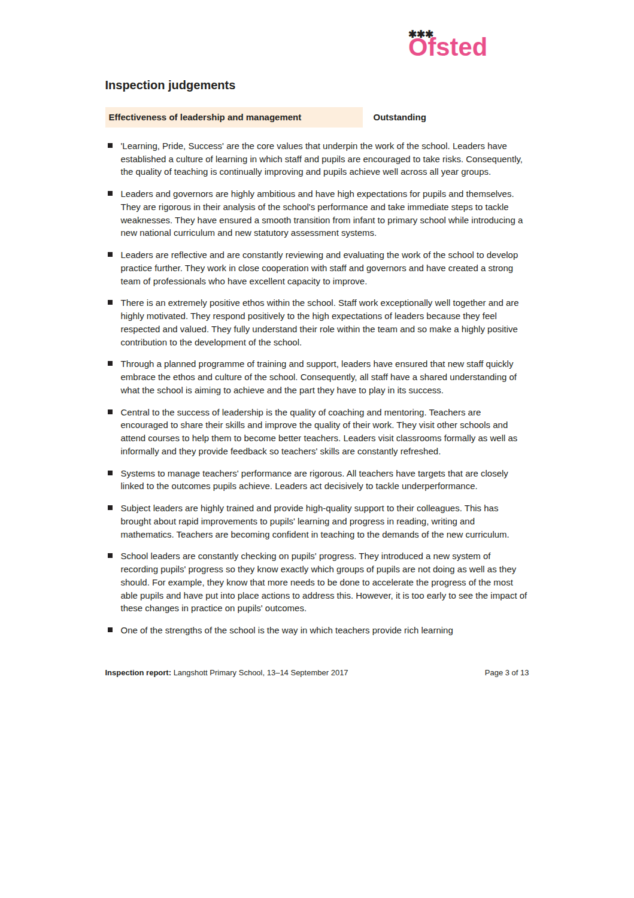Inspection judgements
Effectiveness of leadership and management
Outstanding
'Learning, Pride, Success' are the core values that underpin the work of the school. Leaders have established a culture of learning in which staff and pupils are encouraged to take risks. Consequently, the quality of teaching is continually improving and pupils achieve well across all year groups.
Leaders and governors are highly ambitious and have high expectations for pupils and themselves. They are rigorous in their analysis of the school's performance and take immediate steps to tackle weaknesses. They have ensured a smooth transition from infant to primary school while introducing a new national curriculum and new statutory assessment systems.
Leaders are reflective and are constantly reviewing and evaluating the work of the school to develop practice further. They work in close cooperation with staff and governors and have created a strong team of professionals who have excellent capacity to improve.
There is an extremely positive ethos within the school. Staff work exceptionally well together and are highly motivated. They respond positively to the high expectations of leaders because they feel respected and valued. They fully understand their role within the team and so make a highly positive contribution to the development of the school.
Through a planned programme of training and support, leaders have ensured that new staff quickly embrace the ethos and culture of the school. Consequently, all staff have a shared understanding of what the school is aiming to achieve and the part they have to play in its success.
Central to the success of leadership is the quality of coaching and mentoring. Teachers are encouraged to share their skills and improve the quality of their work. They visit other schools and attend courses to help them to become better teachers. Leaders visit classrooms formally as well as informally and they provide feedback so teachers' skills are constantly refreshed.
Systems to manage teachers' performance are rigorous. All teachers have targets that are closely linked to the outcomes pupils achieve. Leaders act decisively to tackle underperformance.
Subject leaders are highly trained and provide high-quality support to their colleagues. This has brought about rapid improvements to pupils' learning and progress in reading, writing and mathematics. Teachers are becoming confident in teaching to the demands of the new curriculum.
School leaders are constantly checking on pupils' progress. They introduced a new system of recording pupils' progress so they know exactly which groups of pupils are not doing as well as they should. For example, they know that more needs to be done to accelerate the progress of the most able pupils and have put into place actions to address this. However, it is too early to see the impact of these changes in practice on pupils' outcomes.
One of the strengths of the school is the way in which teachers provide rich learning
Inspection report: Langshott Primary School, 13–14 September 2017
Page 3 of 13